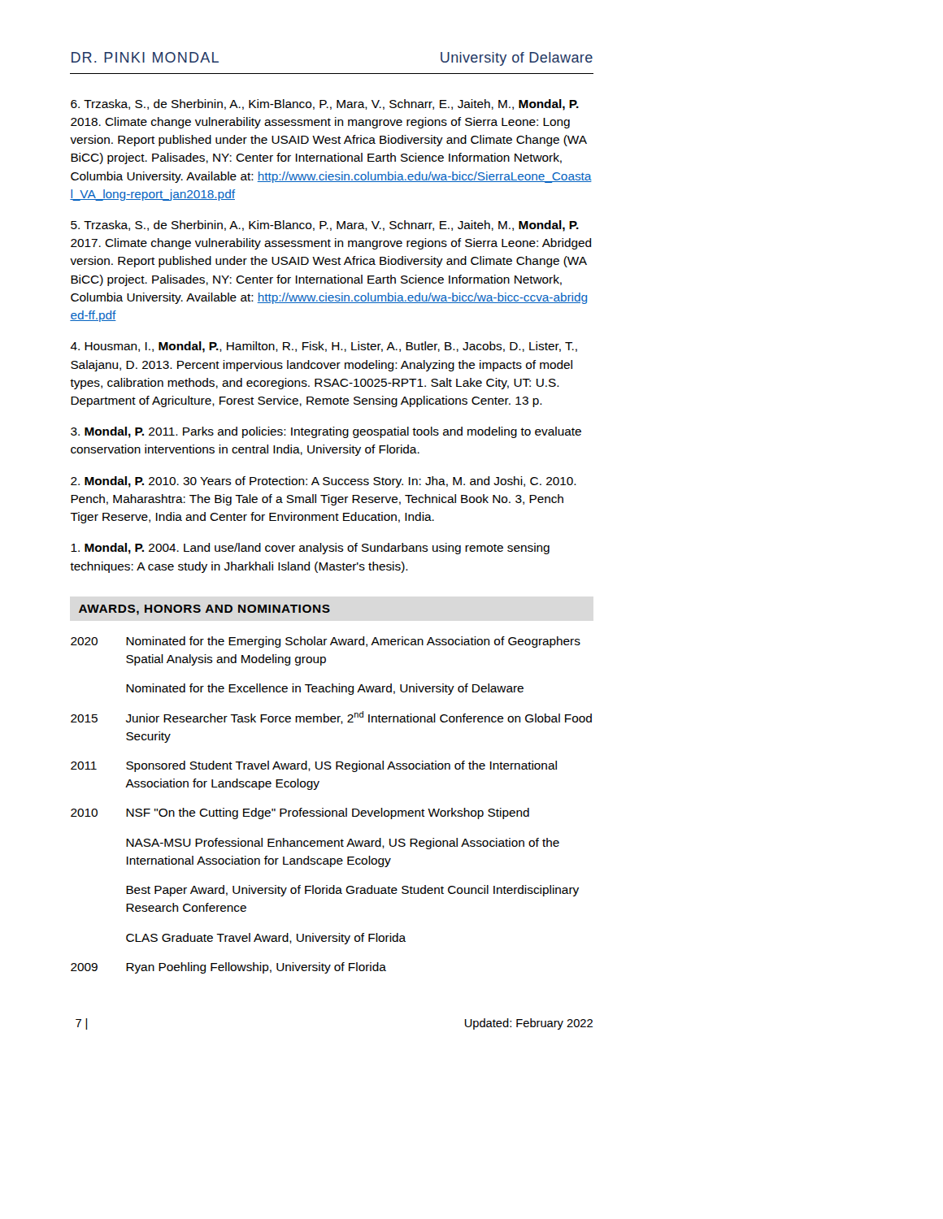Dr. Pinki Mondal University of Delaware
6. Trzaska, S., de Sherbinin, A., Kim-Blanco, P., Mara, V., Schnarr, E., Jaiteh, M., Mondal, P. 2018. Climate change vulnerability assessment in mangrove regions of Sierra Leone: Long version. Report published under the USAID West Africa Biodiversity and Climate Change (WA BiCC) project. Palisades, NY: Center for International Earth Science Information Network, Columbia University. Available at: http://www.ciesin.columbia.edu/wa-bicc/SierraLeone_Coastal_VA_long-report_jan2018.pdf
5. Trzaska, S., de Sherbinin, A., Kim-Blanco, P., Mara, V., Schnarr, E., Jaiteh, M., Mondal, P. 2017. Climate change vulnerability assessment in mangrove regions of Sierra Leone: Abridged version. Report published under the USAID West Africa Biodiversity and Climate Change (WA BiCC) project. Palisades, NY: Center for International Earth Science Information Network, Columbia University. Available at: http://www.ciesin.columbia.edu/wa-bicc/wa-bicc-ccva-abridged-ff.pdf
4. Housman, I., Mondal, P., Hamilton, R., Fisk, H., Lister, A., Butler, B., Jacobs, D., Lister, T., Salajanu, D. 2013. Percent impervious landcover modeling: Analyzing the impacts of model types, calibration methods, and ecoregions. RSAC-10025-RPT1. Salt Lake City, UT: U.S. Department of Agriculture, Forest Service, Remote Sensing Applications Center. 13 p.
3. Mondal, P. 2011. Parks and policies: Integrating geospatial tools and modeling to evaluate conservation interventions in central India, University of Florida.
2. Mondal, P. 2010. 30 Years of Protection: A Success Story. In: Jha, M. and Joshi, C. 2010. Pench, Maharashtra: The Big Tale of a Small Tiger Reserve, Technical Book No. 3, Pench Tiger Reserve, India and Center for Environment Education, India.
1. Mondal, P. 2004. Land use/land cover analysis of Sundarbans using remote sensing techniques: A case study in Jharkhali Island (Master's thesis).
Awards, Honors and Nominations
| 2020 | Nominated for the Emerging Scholar Award, American Association of Geographers Spatial Analysis and Modeling group |
| | Nominated for the Excellence in Teaching Award, University of Delaware |
| 2015 | Junior Researcher Task Force member, 2 nd International Conference on Global Food Security |
| 2011 | Sponsored Student Travel Award, US Regional Association of the International Association for Landscape Ecology |
| 2010 | NSF "On the Cutting Edge" Professional Development Workshop Stipend |
| | NASA-MSU Professional Enhancement Award, US Regional Association of the International Association for Landscape Ecology |
| | Best Paper Award, University of Florida Graduate Student Council Interdisciplinary Research Conference |
| | CLAS Graduate Travel Award, University of Florida |
| 2009 | Ryan Poehling Fellowship, University of Florida |
7 | Updated: February 2022